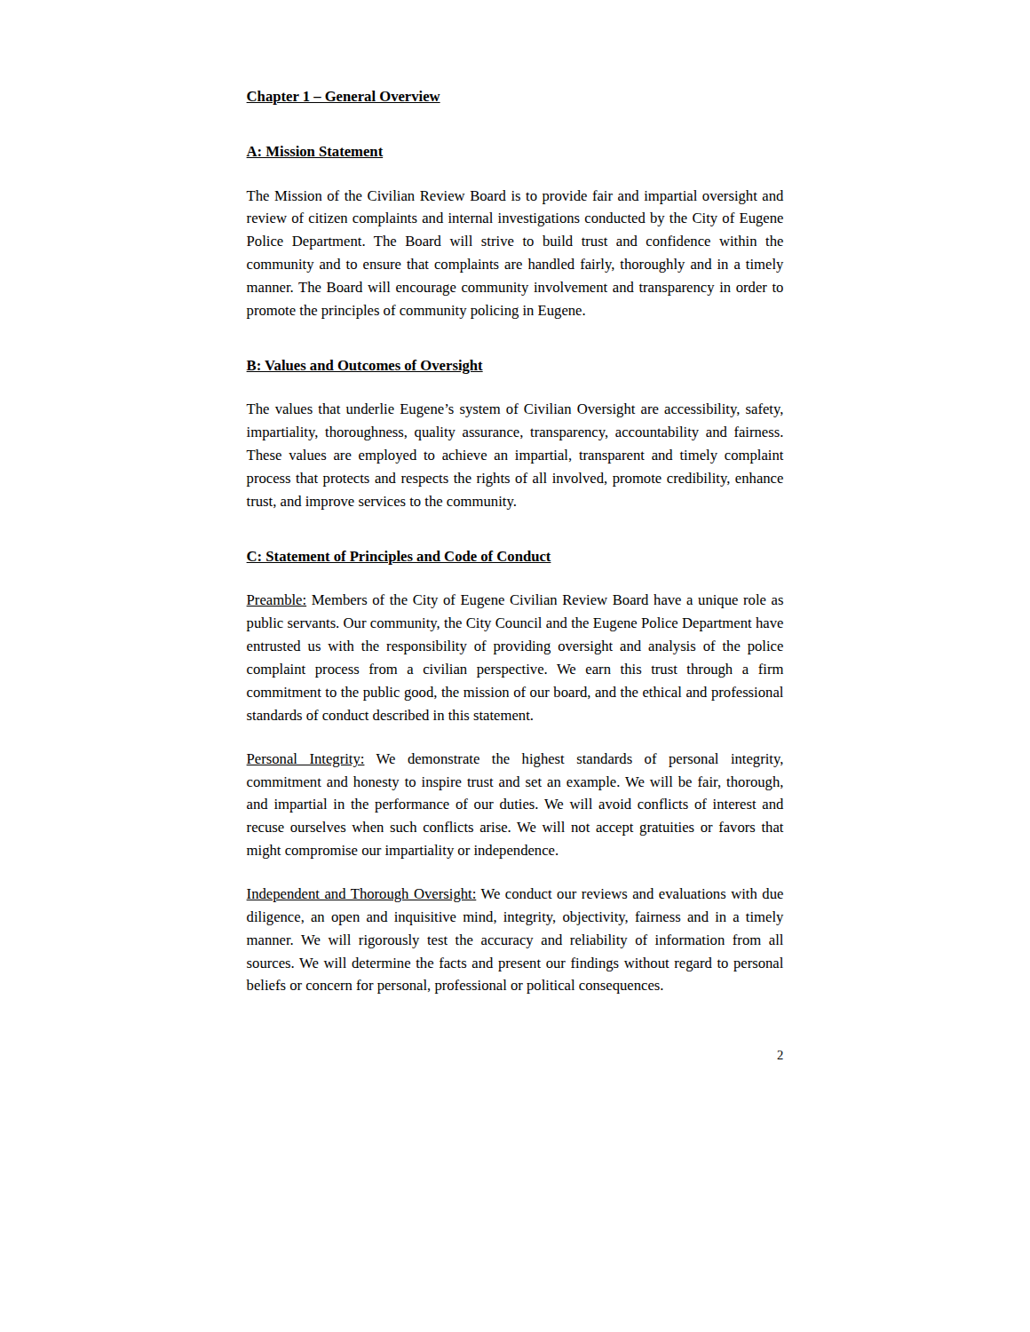Chapter 1 – General Overview
A: Mission Statement
The Mission of the Civilian Review Board is to provide fair and impartial oversight and review of citizen complaints and internal investigations conducted by the City of Eugene Police Department. The Board will strive to build trust and confidence within the community and to ensure that complaints are handled fairly, thoroughly and in a timely manner. The Board will encourage community involvement and transparency in order to promote the principles of community policing in Eugene.
B: Values and Outcomes of Oversight
The values that underlie Eugene’s system of Civilian Oversight are accessibility, safety, impartiality, thoroughness, quality assurance, transparency, accountability and fairness. These values are employed to achieve an impartial, transparent and timely complaint process that protects and respects the rights of all involved, promote credibility, enhance trust, and improve services to the community.
C: Statement of Principles and Code of Conduct
Preamble: Members of the City of Eugene Civilian Review Board have a unique role as public servants. Our community, the City Council and the Eugene Police Department have entrusted us with the responsibility of providing oversight and analysis of the police complaint process from a civilian perspective. We earn this trust through a firm commitment to the public good, the mission of our board, and the ethical and professional standards of conduct described in this statement.
Personal Integrity: We demonstrate the highest standards of personal integrity, commitment and honesty to inspire trust and set an example. We will be fair, thorough, and impartial in the performance of our duties. We will avoid conflicts of interest and recuse ourselves when such conflicts arise. We will not accept gratuities or favors that might compromise our impartiality or independence.
Independent and Thorough Oversight: We conduct our reviews and evaluations with due diligence, an open and inquisitive mind, integrity, objectivity, fairness and in a timely manner. We will rigorously test the accuracy and reliability of information from all sources. We will determine the facts and present our findings without regard to personal beliefs or concern for personal, professional or political consequences.
2